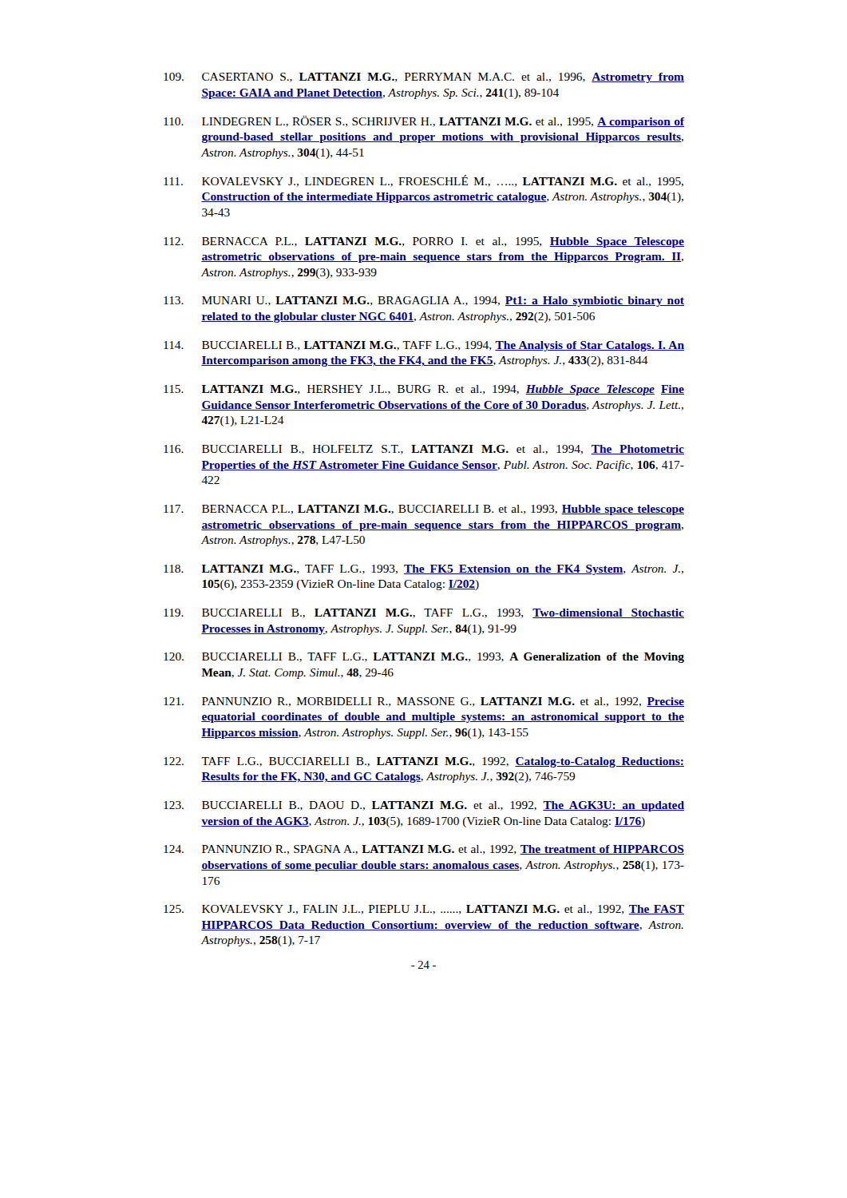109. CASERTANO S., LATTANZI M.G., PERRYMAN M.A.C. et al., 1996, Astrometry from Space: GAIA and Planet Detection, Astrophys. Sp. Sci., 241(1), 89-104
110. LINDEGREN L., RÖSER S., SCHRIJVER H., LATTANZI M.G. et al., 1995, A comparison of ground-based stellar positions and proper motions with provisional Hipparcos results, Astron. Astrophys., 304(1), 44-51
111. KOVALEVSKY J., LINDEGREN L., FROESCHLÉ M., ….., LATTANZI M.G. et al., 1995, Construction of the intermediate Hipparcos astrometric catalogue, Astron. Astrophys., 304(1), 34-43
112. BERNACCA P.L., LATTANZI M.G., PORRO I. et al., 1995, Hubble Space Telescope astrometric observations of pre-main sequence stars from the Hipparcos Program. II, Astron. Astrophys., 299(3), 933-939
113. MUNARI U., LATTANZI M.G., BRAGAGLIA A., 1994, Pt1: a Halo symbiotic binary not related to the globular cluster NGC 6401, Astron. Astrophys., 292(2), 501-506
114. BUCCIARELLI B., LATTANZI M.G., TAFF L.G., 1994, The Analysis of Star Catalogs. I. An Intercomparison among the FK3, the FK4, and the FK5, Astrophys. J., 433(2), 831-844
115. LATTANZI M.G., HERSHEY J.L., BURG R. et al., 1994, Hubble Space Telescope Fine Guidance Sensor Interferometric Observations of the Core of 30 Doradus, Astrophys. J. Lett., 427(1), L21-L24
116. BUCCIARELLI B., HOLFELTZ S.T., LATTANZI M.G. et al., 1994, The Photometric Properties of the HST Astrometer Fine Guidance Sensor, Publ. Astron. Soc. Pacific, 106, 417-422
117. BERNACCA P.L., LATTANZI M.G., BUCCIARELLI B. et al., 1993, Hubble space telescope astrometric observations of pre-main sequence stars from the HIPPARCOS program, Astron. Astrophys., 278, L47-L50
118. LATTANZI M.G., TAFF L.G., 1993, The FK5 Extension on the FK4 System, Astron. J., 105(6), 2353-2359 (VizieR On-line Data Catalog: I/202)
119. BUCCIARELLI B., LATTANZI M.G., TAFF L.G., 1993, Two-dimensional Stochastic Processes in Astronomy, Astrophys. J. Suppl. Ser., 84(1), 91-99
120. BUCCIARELLI B., TAFF L.G., LATTANZI M.G., 1993, A Generalization of the Moving Mean, J. Stat. Comp. Simul., 48, 29-46
121. PANNUNZIO R., MORBIDELLI R., MASSONE G., LATTANZI M.G. et al., 1992, Precise equatorial coordinates of double and multiple systems: an astronomical support to the Hipparcos mission, Astron. Astrophys. Suppl. Ser., 96(1), 143-155
122. TAFF L.G., BUCCIARELLI B., LATTANZI M.G., 1992, Catalog-to-Catalog Reductions: Results for the FK, N30, and GC Catalogs, Astrophys. J., 392(2), 746-759
123. BUCCIARELLI B., DAOU D., LATTANZI M.G. et al., 1992, The AGK3U: an updated version of the AGK3, Astron. J., 103(5), 1689-1700 (VizieR On-line Data Catalog: I/176)
124. PANNUNZIO R., SPAGNA A., LATTANZI M.G. et al., 1992, The treatment of HIPPARCOS observations of some peculiar double stars: anomalous cases, Astron. Astrophys., 258(1), 173-176
125. KOVALEVSKY J., FALIN J.L., PIEPLU J.L., ......, LATTANZI M.G. et al., 1992, The FAST HIPPARCOS Data Reduction Consortium: overview of the reduction software, Astron. Astrophys., 258(1), 7-17
- 24 -